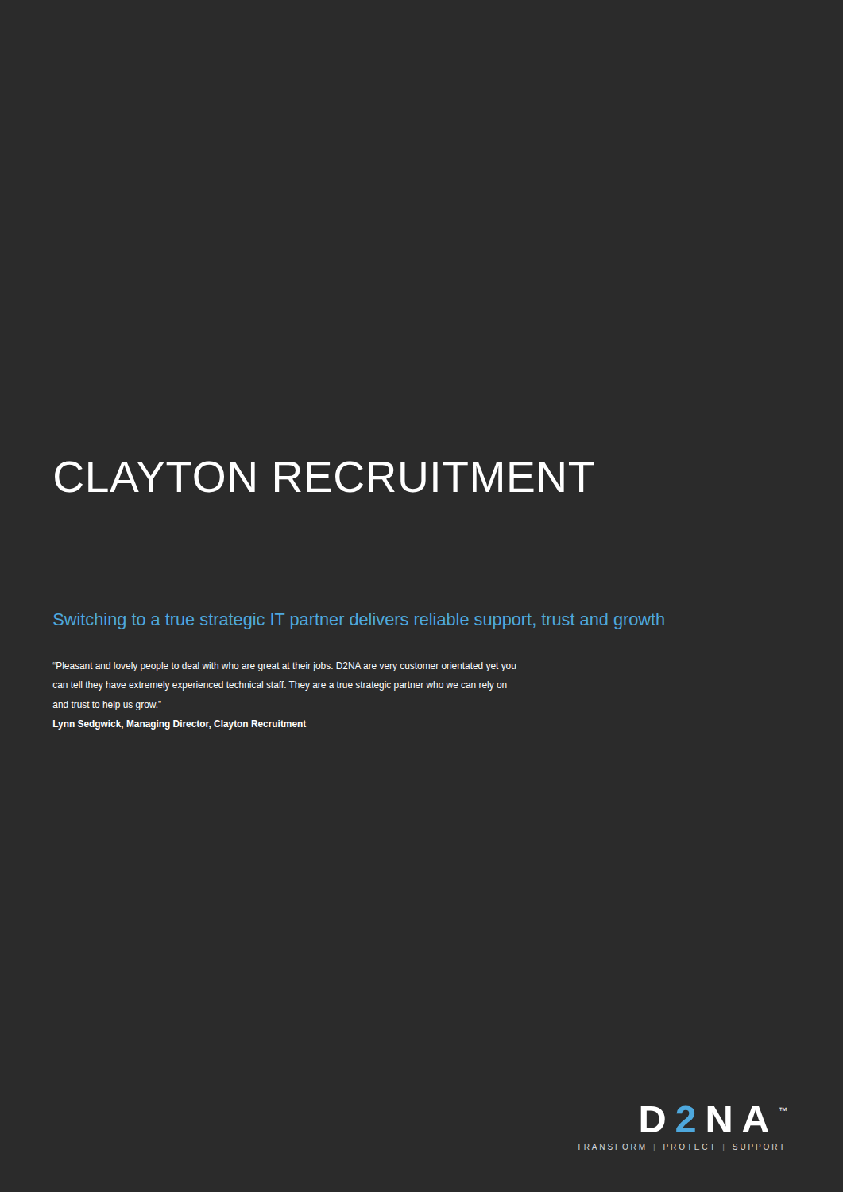CLAYTON RECRUITMENT
Switching to a true strategic IT partner delivers reliable support, trust and growth
“Pleasant and lovely people to deal with who are great at their jobs. D2NA are very customer orientated yet you can tell they have extremely experienced technical staff. They are a true strategic partner who we can rely on and trust to help us grow.” Lynn Sedgwick, Managing Director, Clayton Recruitment
D2 NA™
TRANSFORM | PROTECT | SUPPORT